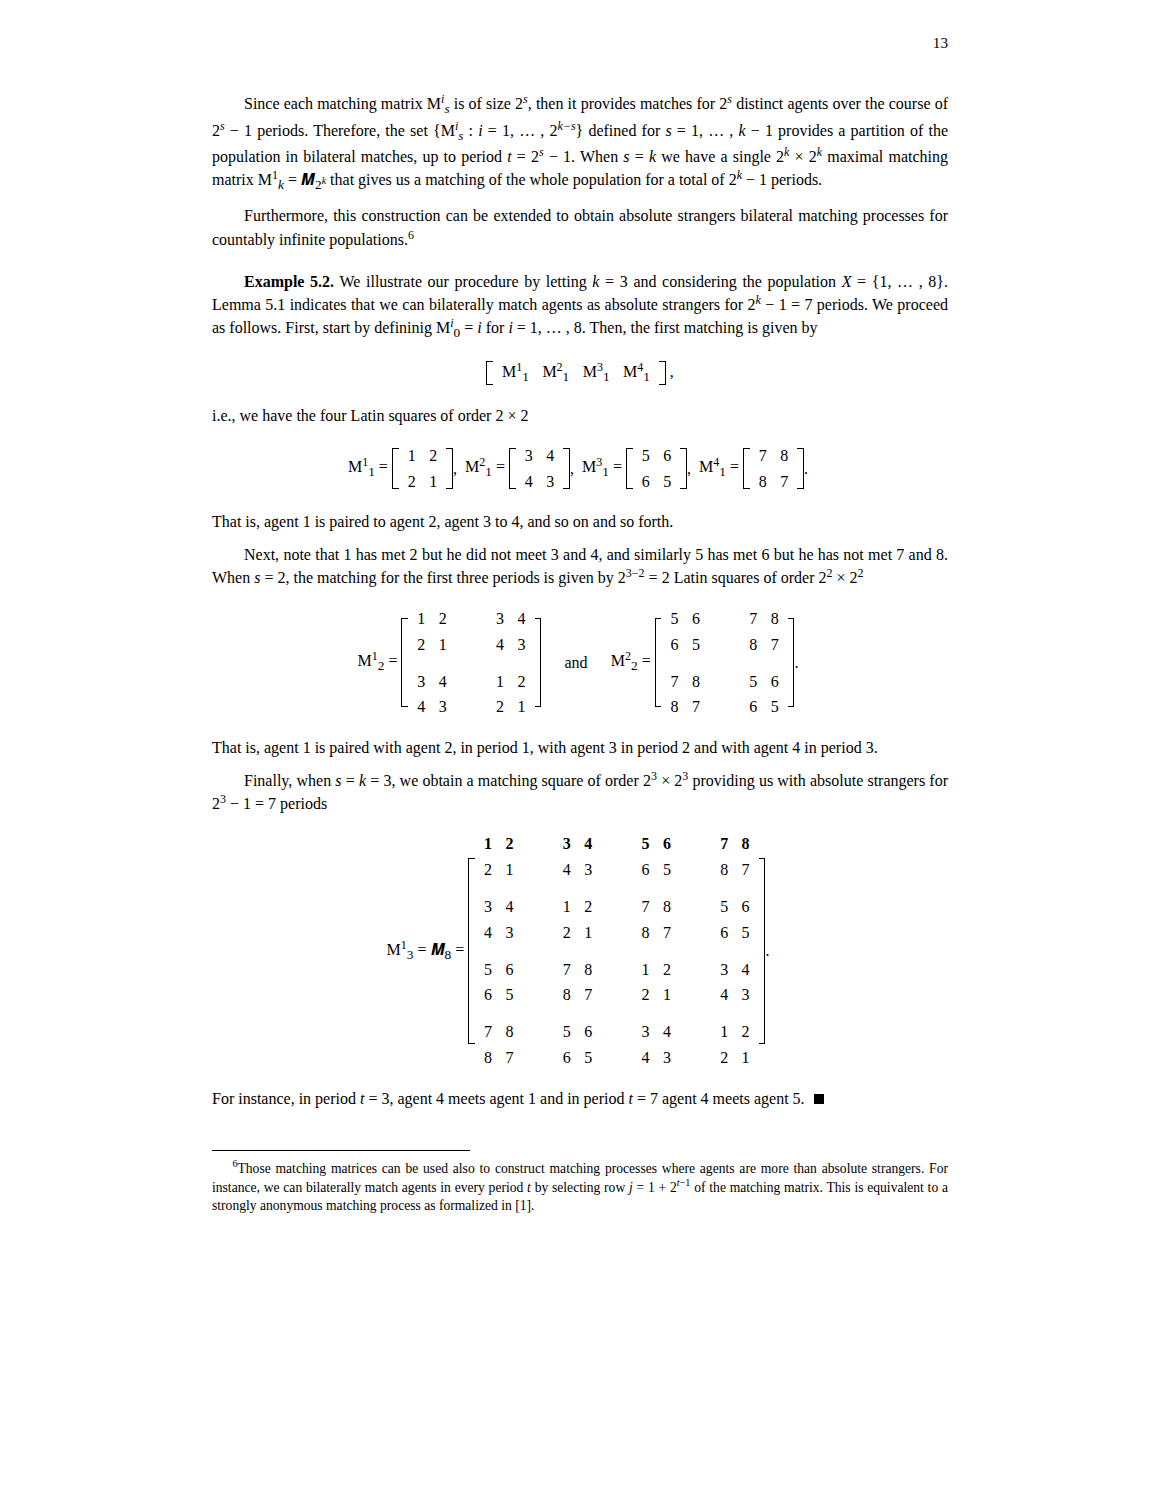13
Since each matching matrix Mis is of size 2s, then it provides matches for 2s distinct agents over the course of 2s − 1 periods. Therefore, the set {Mis : i = 1, … , 2k−s} defined for s = 1, … , k − 1 provides a partition of the population in bilateral matches, up to period t = 2s − 1. When s = k we have a single 2k × 2k maximal matching matrix M1k = 𝑴2k that gives us a matching of the whole population for a total of 2k − 1 periods.
Furthermore, this construction can be extended to obtain absolute strangers bilateral matching processes for countably infinite populations.6
Example 5.2. We illustrate our procedure by letting k = 3 and considering the population X = {1, … , 8}. Lemma 5.1 indicates that we can bilaterally match agents as absolute strangers for 2k − 1 = 7 periods. We proceed as follows. First, start by defininig Mi0 = i for i = 1, … , 8. Then, the first matching is given by
| M 1 1 | M 2 1 | M 3 1 | M 4 1 |
,
i.e., we have the four Latin squares of order 2 × 2
M11 =
| 1 | 2 |
| 2 | 1 |
, M21 =
| 3 | 4 |
| 4 | 3 |
, M31 =
| 5 | 6 |
| 6 | 5 |
, M41 =
| 7 | 8 |
| 8 | 7 |
.
That is, agent 1 is paired to agent 2, agent 3 to 4, and so on and so forth.
Next, note that 1 has met 2 but he did not meet 3 and 4, and similarly 5 has met 6 but he has not met 7 and 8. When s = 2, the matching for the first three periods is given by 23−2 = 2 Latin squares of order 22 × 22
M12 =
| 1 | 2 | | 3 | 4 |
| 2 | 1 | | 4 | 3 |
| 3 | 4 | | 1 | 2 |
| 4 | 3 | | 2 | 1 |
and M22 =
| 5 | 6 | | 7 | 8 |
| 6 | 5 | | 8 | 7 |
| 7 | 8 | | 5 | 6 |
| 8 | 7 | | 6 | 5 |
.
That is, agent 1 is paired with agent 2, in period 1, with agent 3 in period 2 and with agent 4 in period 3.
Finally, when s = k = 3, we obtain a matching square of order 23 × 23 providing us with absolute strangers for 23 − 1 = 7 periods
M13 = 𝑴8 =
| 1 | 2 | | 3 | 4 | | 5 | 6 | | 7 | 8 |
| 2 | 1 | | 4 | 3 | | 6 | 5 | | 8 | 7 |
| 3 | 4 | | 1 | 2 | | 7 | 8 | | 5 | 6 |
| 4 | 3 | | 2 | 1 | | 8 | 7 | | 6 | 5 |
| 5 | 6 | | 7 | 8 | | 1 | 2 | | 3 | 4 |
| 6 | 5 | | 8 | 7 | | 2 | 1 | | 4 | 3 |
| 7 | 8 | | 5 | 6 | | 3 | 4 | | 1 | 2 |
| 8 | 7 | | 6 | 5 | | 4 | 3 | | 2 | 1 |
.
For instance, in period t = 3, agent 4 meets agent 1 and in period t = 7 agent 4 meets agent 5.
6Those matching matrices can be used also to construct matching processes where agents are more than absolute strangers. For instance, we can bilaterally match agents in every period t by selecting row j = 1 + 2t−1 of the matching matrix. This is equivalent to a strongly anonymous matching process as formalized in [1].